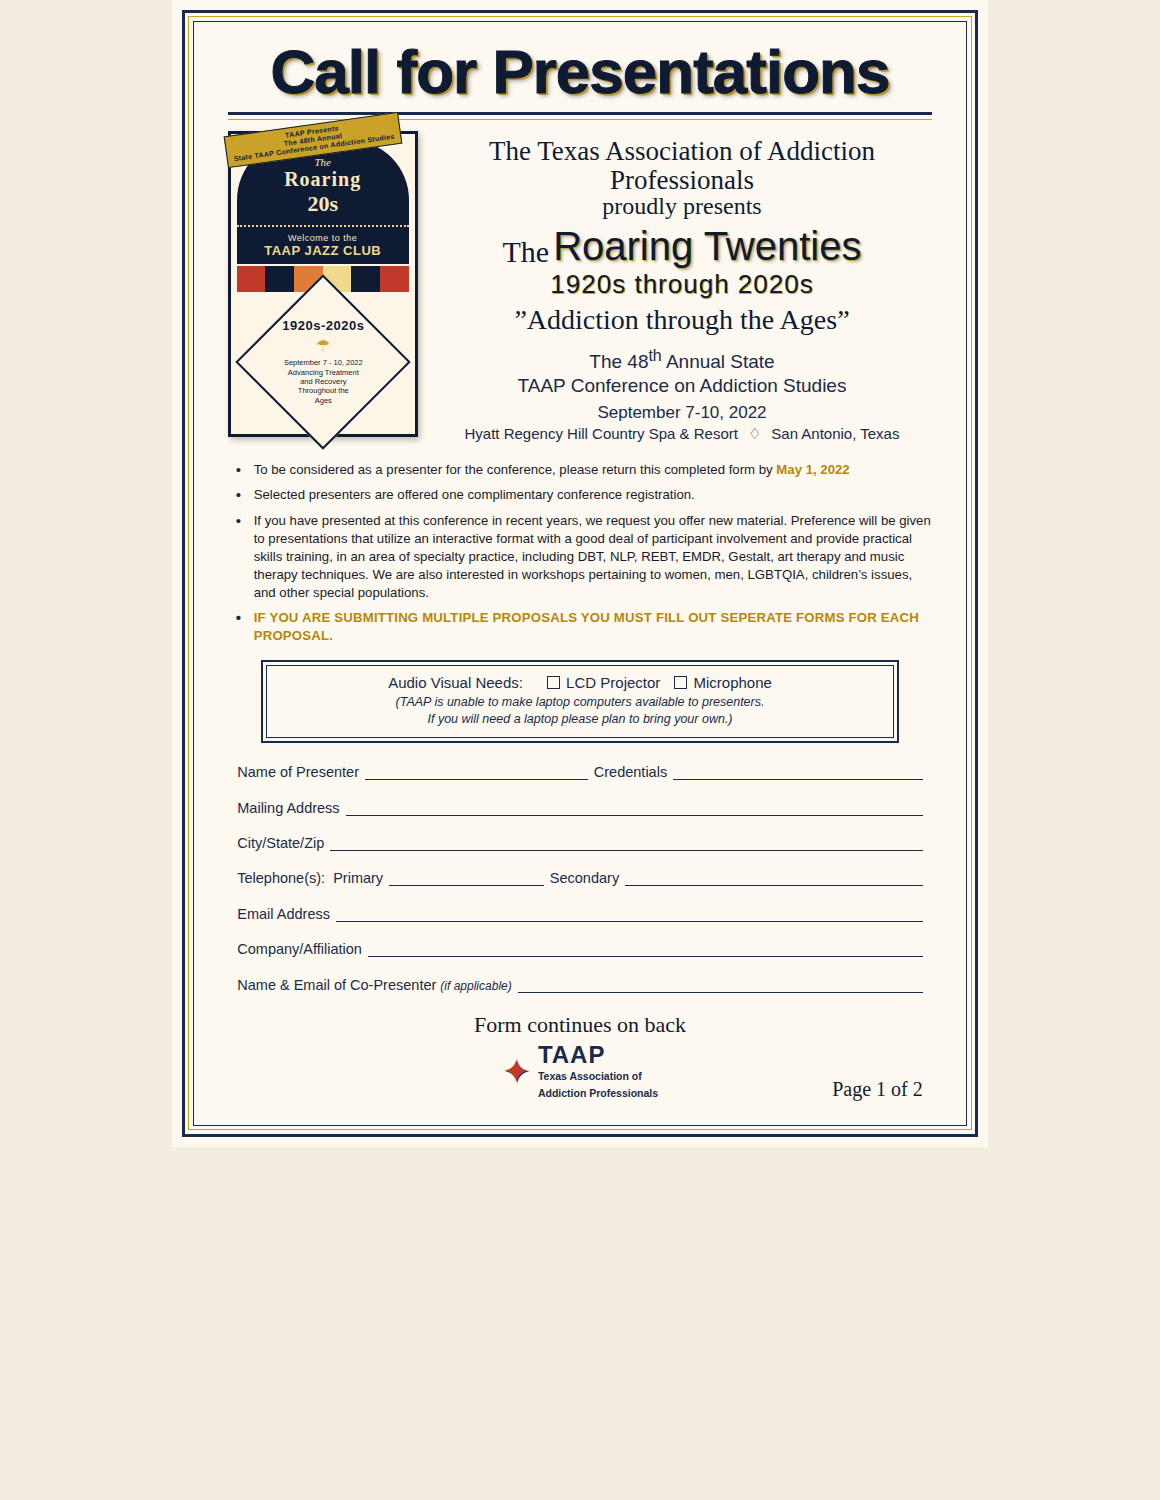Call for Presentations
TAAP Presents
The 48th Annual
State TAAP Conference on Addiction Studies
The Roaring 20s
Welcome to the TAAP JAZZ CLUB
1920s-2020s ☂ September 7 - 10, 2022
Advancing Treatment
and Recovery
Throughout the
Ages
The Texas Association of Addiction Professionals proudly presents
The Roaring Twenties
1920s through 2020s
”Addiction through the Ages”
The 48th Annual State
TAAP Conference on Addiction Studies
September 7-10, 2022
Hyatt Regency Hill Country Spa & Resort ♢ San Antonio, Texas
To be considered as a presenter for the conference, please return this completed form by May 1, 2022
Selected presenters are offered one complimentary conference registration.
If you have presented at this conference in recent years, we request you offer new material. Preference will be given to presentations that utilize an interactive format with a good deal of participant involvement and provide practical skills training, in an area of specialty practice, including DBT, NLP, REBT, EMDR, Gestalt, art therapy and music therapy techniques. We are also interested in workshops pertaining to women, men, LGBTQIA, children’s issues, and other special populations.
IF YOU ARE SUBMITTING MULTIPLE PROPOSALS YOU MUST FILL OUT SEPERATE FORMS FOR EACH PROPOSAL.
Audio Visual Needs: LCD Projector Microphone
(TAAP is unable to make laptop computers available to presenters.
If you will need a laptop please plan to bring your own.)
Name of Presenter Credentials
Mailing Address
City/State/Zip
Telephone(s): Primary Secondary
Email Address
Company/Affiliation
Name & Email of Co-Presenter (if applicable)
Form continues on back
✦ TAAP
Texas Association of
Addiction Professionals
Page 1 of 2